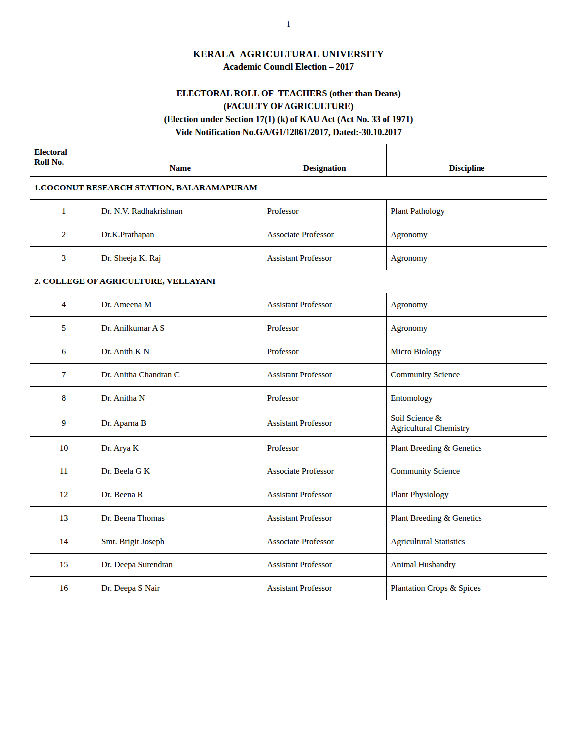1
KERALA AGRICULTURAL UNIVERSITY
Academic Council Election – 2017
ELECTORAL ROLL OF TEACHERS (other than Deans)
(FACULTY OF AGRICULTURE)
(Election under Section 17(1) (k) of KAU Act (Act No. 33 of 1971)
Vide Notification No.GA/G1/12861/2017, Dated:-30.10.2017
| Electoral Roll No. | Name | Designation | Discipline |
| --- | --- | --- | --- |
| 1.COCONUT RESEARCH STATION, BALARAMAPURAM |
| 1 | Dr. N.V. Radhakrishnan | Professor | Plant Pathology |
| 2 | Dr.K.Prathapan | Associate Professor | Agronomy |
| 3 | Dr. Sheeja K. Raj | Assistant Professor | Agronomy |
| 2. COLLEGE OF AGRICULTURE, VELLAYANI |
| 4 | Dr. Ameena M | Assistant Professor | Agronomy |
| 5 | Dr. Anilkumar A S | Professor | Agronomy |
| 6 | Dr. Anith K N | Professor | Micro Biology |
| 7 | Dr. Anitha Chandran C | Assistant Professor | Community Science |
| 8 | Dr. Anitha N | Professor | Entomology |
| 9 | Dr. Aparna B | Assistant Professor | Soil Science & Agricultural Chemistry |
| 10 | Dr. Arya K | Professor | Plant Breeding & Genetics |
| 11 | Dr. Beela G K | Associate Professor | Community Science |
| 12 | Dr. Beena R | Assistant Professor | Plant Physiology |
| 13 | Dr. Beena Thomas | Assistant Professor | Plant Breeding & Genetics |
| 14 | Smt. Brigit Joseph | Associate Professor | Agricultural Statistics |
| 15 | Dr. Deepa Surendran | Assistant Professor | Animal Husbandry |
| 16 | Dr. Deepa S Nair | Assistant Professor | Plantation Crops & Spices |